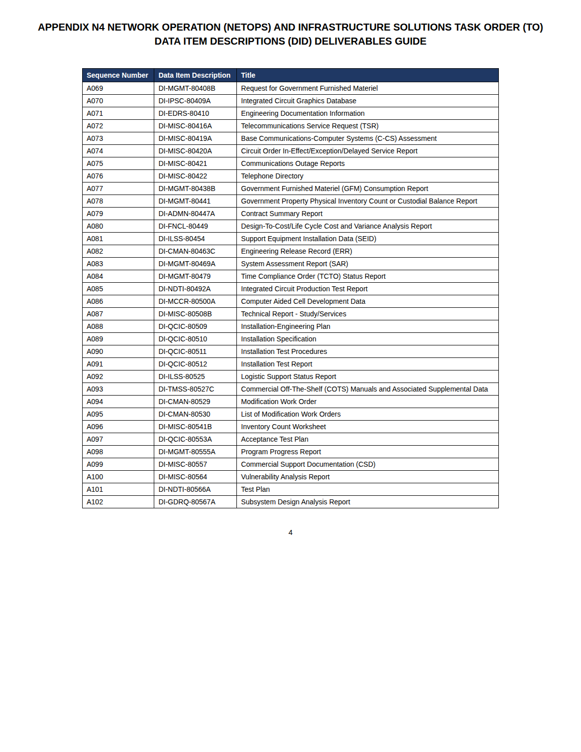APPENDIX N4 NETWORK OPERATION (NETOPS) AND INFRASTRUCTURE SOLUTIONS TASK ORDER (TO) DATA ITEM DESCRIPTIONS (DID) DELIVERABLES GUIDE
| Sequence Number | Data Item Description | Title |
| --- | --- | --- |
| A069 | DI-MGMT-80408B | Request for Government Furnished Materiel |
| A070 | DI-IPSC-80409A | Integrated Circuit Graphics Database |
| A071 | DI-EDRS-80410 | Engineering Documentation Information |
| A072 | DI-MISC-80416A | Telecommunications Service Request (TSR) |
| A073 | DI-MISC-80419A | Base Communications-Computer Systems (C-CS) Assessment |
| A074 | DI-MISC-80420A | Circuit Order In-Effect/Exception/Delayed Service Report |
| A075 | DI-MISC-80421 | Communications Outage Reports |
| A076 | DI-MISC-80422 | Telephone Directory |
| A077 | DI-MGMT-80438B | Government Furnished Materiel (GFM) Consumption Report |
| A078 | DI-MGMT-80441 | Government Property Physical Inventory Count or Custodial Balance Report |
| A079 | DI-ADMN-80447A | Contract Summary Report |
| A080 | DI-FNCL-80449 | Design-To-Cost/Life Cycle Cost and Variance Analysis Report |
| A081 | DI-ILSS-80454 | Support Equipment Installation Data (SEID) |
| A082 | DI-CMAN-80463C | Engineering Release Record (ERR) |
| A083 | DI-MGMT-80469A | System Assessment Report (SAR) |
| A084 | DI-MGMT-80479 | Time Compliance Order (TCTO) Status Report |
| A085 | DI-NDTI-80492A | Integrated Circuit Production Test Report |
| A086 | DI-MCCR-80500A | Computer Aided Cell Development Data |
| A087 | DI-MISC-80508B | Technical Report - Study/Services |
| A088 | DI-QCIC-80509 | Installation-Engineering Plan |
| A089 | DI-QCIC-80510 | Installation Specification |
| A090 | DI-QCIC-80511 | Installation Test Procedures |
| A091 | DI-QCIC-80512 | Installation Test Report |
| A092 | DI-ILSS-80525 | Logistic Support Status Report |
| A093 | DI-TMSS-80527C | Commercial Off-The-Shelf (COTS) Manuals and Associated Supplemental Data |
| A094 | DI-CMAN-80529 | Modification Work Order |
| A095 | DI-CMAN-80530 | List of Modification Work Orders |
| A096 | DI-MISC-80541B | Inventory Count Worksheet |
| A097 | DI-QCIC-80553A | Acceptance Test Plan |
| A098 | DI-MGMT-80555A | Program Progress Report |
| A099 | DI-MISC-80557 | Commercial Support Documentation (CSD) |
| A100 | DI-MISC-80564 | Vulnerability Analysis Report |
| A101 | DI-NDTI-80566A | Test Plan |
| A102 | DI-GDRQ-80567A | Subsystem Design Analysis Report |
4